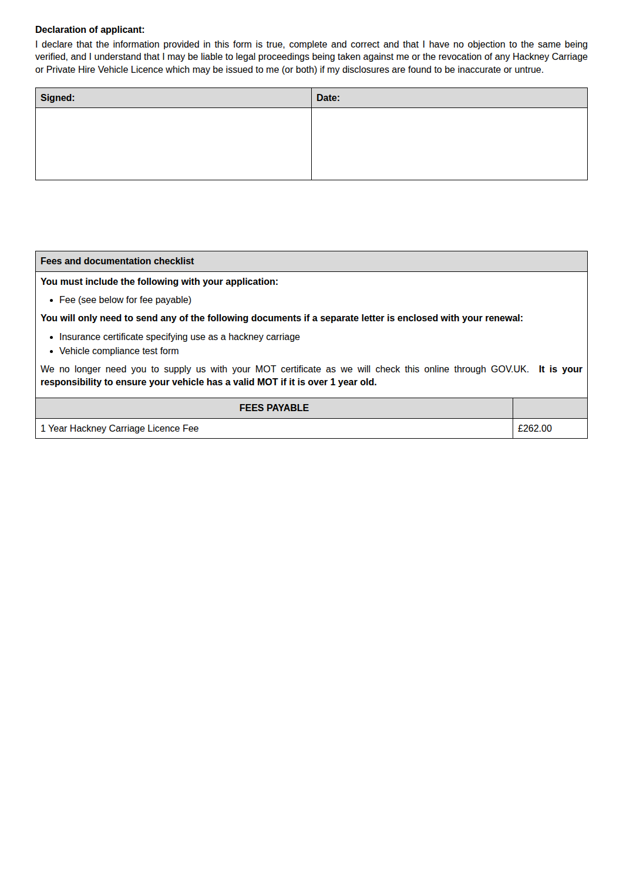Declaration of applicant:
I declare that the information provided in this form is true, complete and correct and that I have no objection to the same being verified, and I understand that I may be liable to legal proceedings being taken against me or the revocation of any Hackney Carriage or Private Hire Vehicle Licence which may be issued to me (or both) if my disclosures are found to be inaccurate or untrue.
| Signed: | Date: |
| Fees and documentation checklist |
| You must include the following with your application: Fee (see below for fee payable) You will only need to send any of the following documents if a separate letter is enclosed with your renewal: Insurance certificate specifying use as a hackney carriage Vehicle compliance test form We no longer need you to supply us with your MOT certificate as we will check this online through GOV.UK. It is your responsibility to ensure your vehicle has a valid MOT if it is over 1 year old. |
| FEES PAYABLE | |
| 1 Year Hackney Carriage Licence Fee | £262.00 |